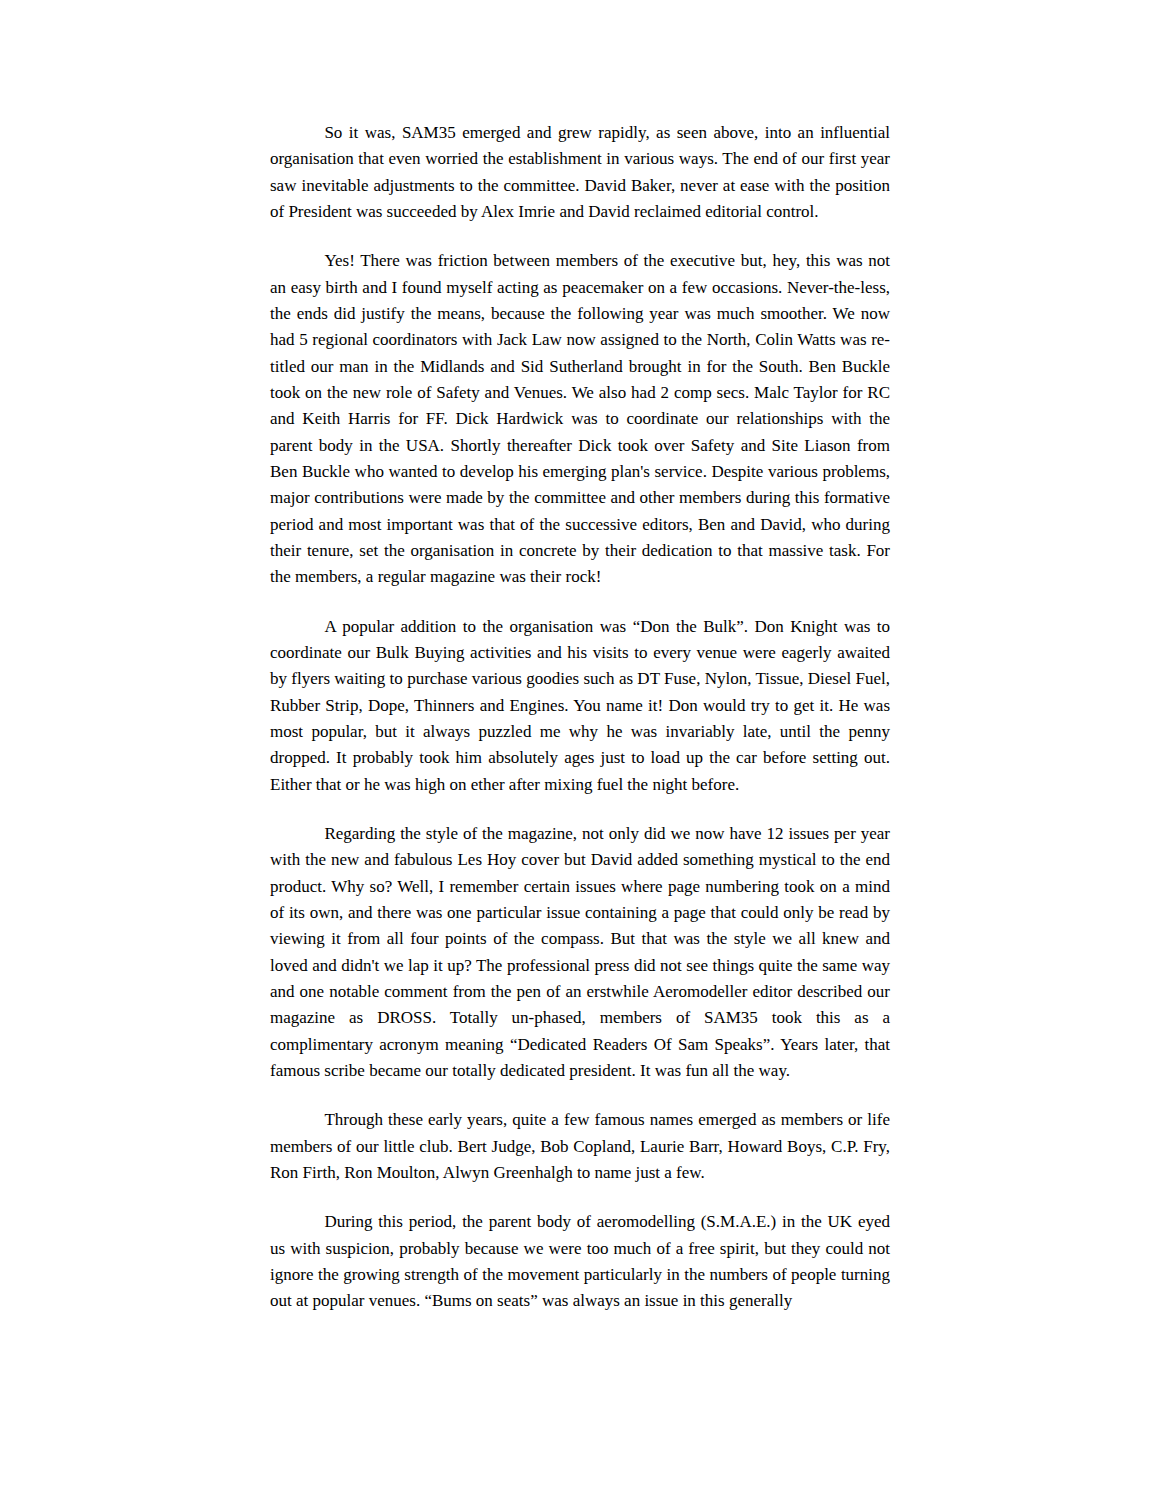So it was, SAM35 emerged and grew rapidly, as seen above, into an influential organisation that even worried the establishment in various ways. The end of our first year saw inevitable adjustments to the committee. David Baker, never at ease with the position of President was succeeded by Alex Imrie and David reclaimed editorial control.
Yes! There was friction between members of the executive but, hey, this was not an easy birth and I found myself acting as peacemaker on a few occasions. Never-the-less, the ends did justify the means, because the following year was much smoother. We now had 5 regional coordinators with Jack Law now assigned to the North, Colin Watts was re-titled our man in the Midlands and Sid Sutherland brought in for the South. Ben Buckle took on the new role of Safety and Venues. We also had 2 comp secs. Malc Taylor for RC and Keith Harris for FF. Dick Hardwick was to coordinate our relationships with the parent body in the USA. Shortly thereafter Dick took over Safety and Site Liason from Ben Buckle who wanted to develop his emerging plan's service. Despite various problems, major contributions were made by the committee and other members during this formative period and most important was that of the successive editors, Ben and David, who during their tenure, set the organisation in concrete by their dedication to that massive task. For the members, a regular magazine was their rock!
A popular addition to the organisation was “Don the Bulk”. Don Knight was to coordinate our Bulk Buying activities and his visits to every venue were eagerly awaited by flyers waiting to purchase various goodies such as DT Fuse, Nylon, Tissue, Diesel Fuel, Rubber Strip, Dope, Thinners and Engines. You name it! Don would try to get it. He was most popular, but it always puzzled me why he was invariably late, until the penny dropped. It probably took him absolutely ages just to load up the car before setting out. Either that or he was high on ether after mixing fuel the night before.
Regarding the style of the magazine, not only did we now have 12 issues per year with the new and fabulous Les Hoy cover but David added something mystical to the end product. Why so? Well, I remember certain issues where page numbering took on a mind of its own, and there was one particular issue containing a page that could only be read by viewing it from all four points of the compass. But that was the style we all knew and loved and didn't we lap it up? The professional press did not see things quite the same way and one notable comment from the pen of an erstwhile Aeromodeller editor described our magazine as DROSS. Totally un-phased, members of SAM35 took this as a complimentary acronym meaning “Dedicated Readers Of Sam Speaks”. Years later, that famous scribe became our totally dedicated president. It was fun all the way.
Through these early years, quite a few famous names emerged as members or life members of our little club. Bert Judge, Bob Copland, Laurie Barr, Howard Boys, C.P. Fry, Ron Firth, Ron Moulton, Alwyn Greenhalgh to name just a few.
During this period, the parent body of aeromodelling (S.M.A.E.) in the UK eyed us with suspicion, probably because we were too much of a free spirit, but they could not ignore the growing strength of the movement particularly in the numbers of people turning out at popular venues. “Bums on seats” was always an issue in this generally